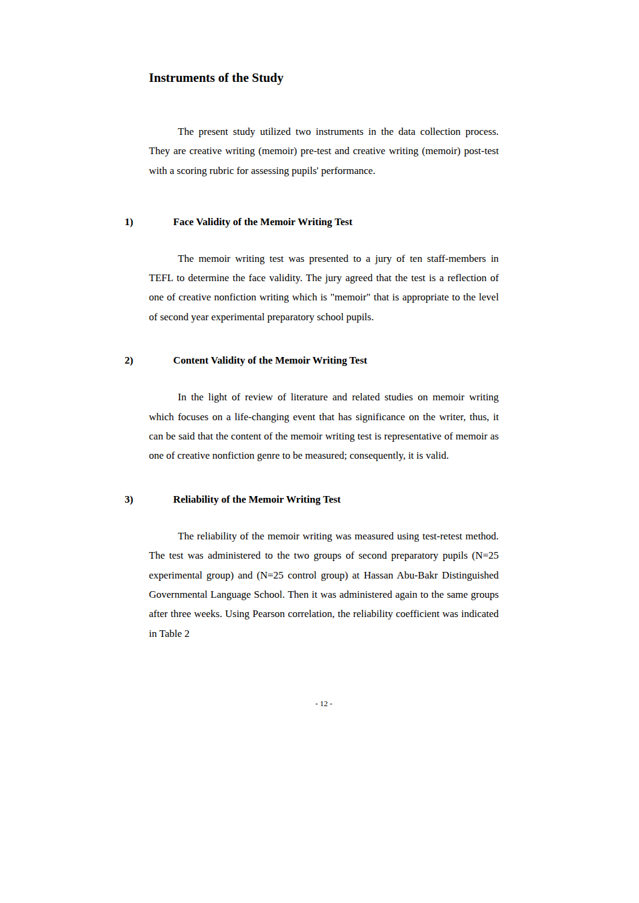Instruments of the Study
The present study utilized two instruments in the data collection process. They are creative writing (memoir) pre-test and creative writing (memoir) post-test with a scoring rubric for assessing pupils' performance.
1)
Face Validity of the Memoir Writing Test
The memoir writing test was presented to a jury of ten staff-members in TEFL to determine the face validity. The jury agreed that the test is a reflection of one of creative nonfiction writing which is "memoir" that is appropriate to the level of second year experimental preparatory school pupils.
2)
Content Validity of the Memoir Writing Test
In the light of review of literature and related studies on memoir writing which focuses on a life-changing event that has significance on the writer, thus, it can be said that the content of the memoir writing test is representative of memoir as one of creative nonfiction genre to be measured; consequently, it is valid.
3)
Reliability of the Memoir Writing Test
The reliability of the memoir writing was measured using test-retest method. The test was administered to the two groups of second preparatory pupils (N=25 experimental group) and (N=25 control group) at Hassan Abu-Bakr Distinguished Governmental Language School. Then it was administered again to the same groups after three weeks. Using Pearson correlation, the reliability coefficient was indicated in Table 2
- 12 -